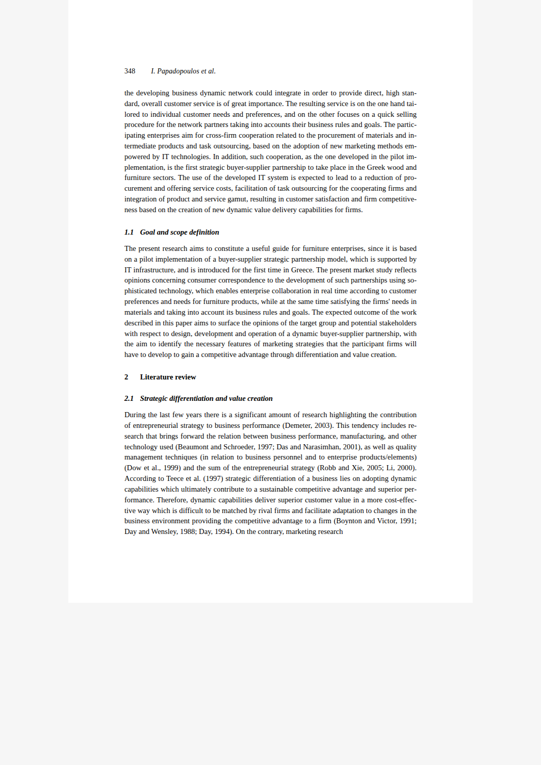348 I. Papadopoulos et al.
the developing business dynamic network could integrate in order to provide direct, high standard, overall customer service is of great importance. The resulting service is on the one hand tailored to individual customer needs and preferences, and on the other focuses on a quick selling procedure for the network partners taking into accounts their business rules and goals. The participating enterprises aim for cross-firm cooperation related to the procurement of materials and intermediate products and task outsourcing, based on the adoption of new marketing methods empowered by IT technologies. In addition, such cooperation, as the one developed in the pilot implementation, is the first strategic buyer-supplier partnership to take place in the Greek wood and furniture sectors. The use of the developed IT system is expected to lead to a reduction of procurement and offering service costs, facilitation of task outsourcing for the cooperating firms and integration of product and service gamut, resulting in customer satisfaction and firm competitiveness based on the creation of new dynamic value delivery capabilities for firms.
1.1 Goal and scope definition
The present research aims to constitute a useful guide for furniture enterprises, since it is based on a pilot implementation of a buyer-supplier strategic partnership model, which is supported by IT infrastructure, and is introduced for the first time in Greece. The present market study reflects opinions concerning consumer correspondence to the development of such partnerships using sophisticated technology, which enables enterprise collaboration in real time according to customer preferences and needs for furniture products, while at the same time satisfying the firms' needs in materials and taking into account its business rules and goals. The expected outcome of the work described in this paper aims to surface the opinions of the target group and potential stakeholders with respect to design, development and operation of a dynamic buyer-supplier partnership, with the aim to identify the necessary features of marketing strategies that the participant firms will have to develop to gain a competitive advantage through differentiation and value creation.
2 Literature review
2.1 Strategic differentiation and value creation
During the last few years there is a significant amount of research highlighting the contribution of entrepreneurial strategy to business performance (Demeter, 2003). This tendency includes research that brings forward the relation between business performance, manufacturing, and other technology used (Beaumont and Schroeder, 1997; Das and Narasimhan, 2001), as well as quality management techniques (in relation to business personnel and to enterprise products/elements) (Dow et al., 1999) and the sum of the entrepreneurial strategy (Robb and Xie, 2005; Li, 2000). According to Teece et al. (1997) strategic differentiation of a business lies on adopting dynamic capabilities which ultimately contribute to a sustainable competitive advantage and superior performance. Therefore, dynamic capabilities deliver superior customer value in a more cost-effective way which is difficult to be matched by rival firms and facilitate adaptation to changes in the business environment providing the competitive advantage to a firm (Boynton and Victor, 1991; Day and Wensley, 1988; Day, 1994). On the contrary, marketing research